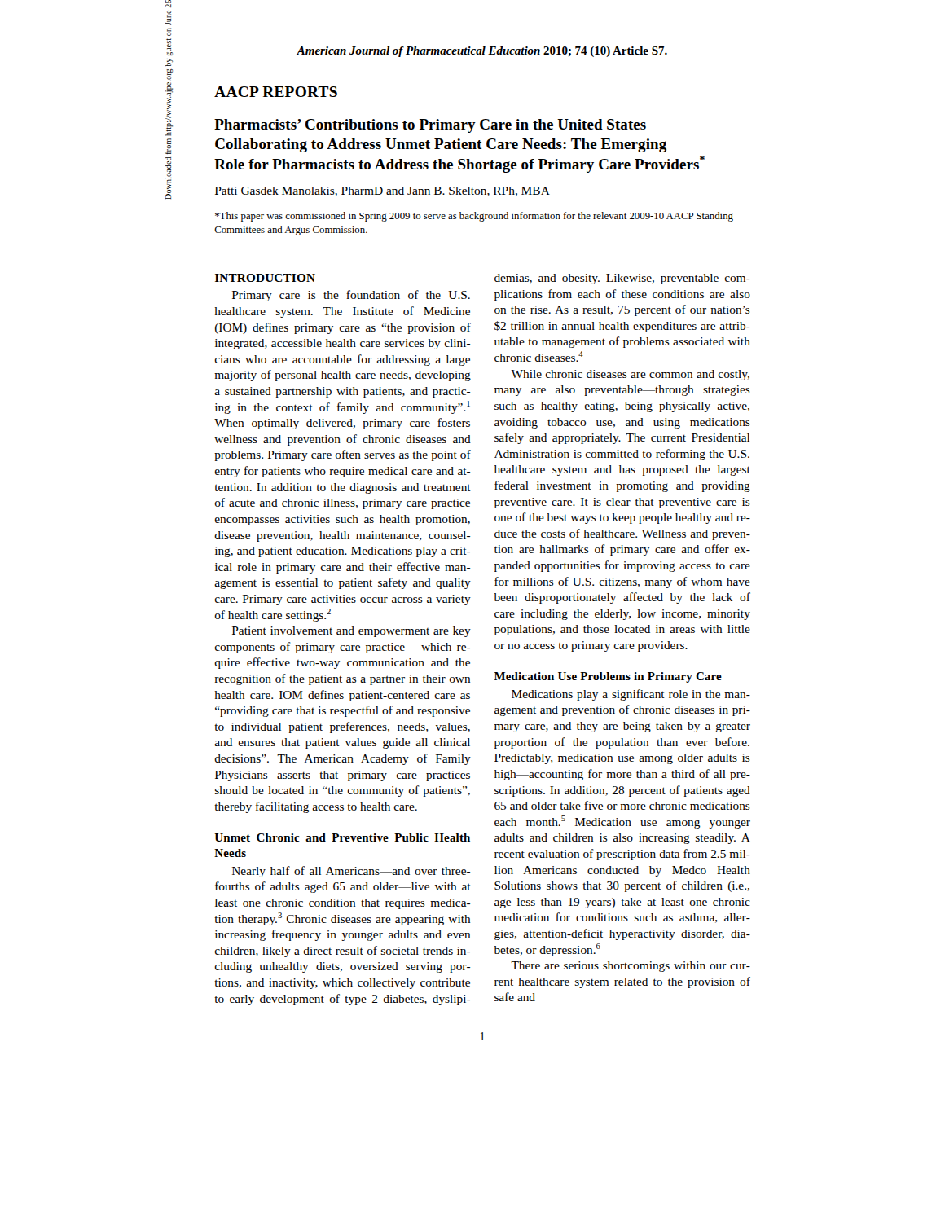Downloaded from http://www.ajpe.org by guest on June 25, 2022. © 2010 American Journal of Pharmaceutical Education
American Journal of Pharmaceutical Education 2010; 74 (10) Article S7.
AACP REPORTS
Pharmacists’ Contributions to Primary Care in the United States
Collaborating to Address Unmet Patient Care Needs: The Emerging
Role for Pharmacists to Address the Shortage of Primary Care Providers*
Patti Gasdek Manolakis, PharmD and Jann B. Skelton, RPh, MBA
*This paper was commissioned in Spring 2009 to serve as background information for the relevant 2009-10 AACP Standing Committees and Argus Commission.
INTRODUCTION
Primary care is the foundation of the U.S. healthcare system. The Institute of Medicine (IOM) defines primary care as “the provision of integrated, accessible health care services by clinicians who are accountable for addressing a large majority of personal health care needs, developing a sustained partnership with patients, and practicing in the context of family and community”.1 When optimally delivered, primary care fosters wellness and prevention of chronic diseases and problems. Primary care often serves as the point of entry for patients who require medical care and attention. In addition to the diagnosis and treatment of acute and chronic illness, primary care practice encompasses activities such as health promotion, disease prevention, health maintenance, counseling, and patient education. Medications play a critical role in primary care and their effective management is essential to patient safety and quality care. Primary care activities occur across a variety of health care settings.2
Patient involvement and empowerment are key components of primary care practice – which require effective two-way communication and the recognition of the patient as a partner in their own health care. IOM defines patient-centered care as “providing care that is respectful of and responsive to individual patient preferences, needs, values, and ensures that patient values guide all clinical decisions”. The American Academy of Family Physicians asserts that primary care practices should be located in “the community of patients”, thereby facilitating access to health care.
Unmet Chronic and Preventive Public Health Needs
Nearly half of all Americans—and over three-fourths of adults aged 65 and older—live with at least one chronic condition that requires medication therapy.3 Chronic diseases are appearing with increasing frequency in younger adults and even children, likely a direct result of societal trends including unhealthy diets, oversized serving portions, and inactivity, which collectively contribute to early development of type 2 diabetes, dyslipidemias, and obesity. Likewise, preventable complications from each of these conditions are also on the rise. As a result, 75 percent of our nation’s $2 trillion in annual health expenditures are attributable to management of problems associated with chronic diseases.4
While chronic diseases are common and costly, many are also preventable—through strategies such as healthy eating, being physically active, avoiding tobacco use, and using medications safely and appropriately. The current Presidential Administration is committed to reforming the U.S. healthcare system and has proposed the largest federal investment in promoting and providing preventive care. It is clear that preventive care is one of the best ways to keep people healthy and reduce the costs of healthcare. Wellness and prevention are hallmarks of primary care and offer expanded opportunities for improving access to care for millions of U.S. citizens, many of whom have been disproportionately affected by the lack of care including the elderly, low income, minority populations, and those located in areas with little or no access to primary care providers.
Medication Use Problems in Primary Care
Medications play a significant role in the management and prevention of chronic diseases in primary care, and they are being taken by a greater proportion of the population than ever before. Predictably, medication use among older adults is high—accounting for more than a third of all prescriptions. In addition, 28 percent of patients aged 65 and older take five or more chronic medications each month.5 Medication use among younger adults and children is also increasing steadily. A recent evaluation of prescription data from 2.5 million Americans conducted by Medco Health Solutions shows that 30 percent of children (i.e., age less than 19 years) take at least one chronic medication for conditions such as asthma, allergies, attention-deficit hyperactivity disorder, diabetes, or depression.6
There are serious shortcomings within our current healthcare system related to the provision of safe and
1